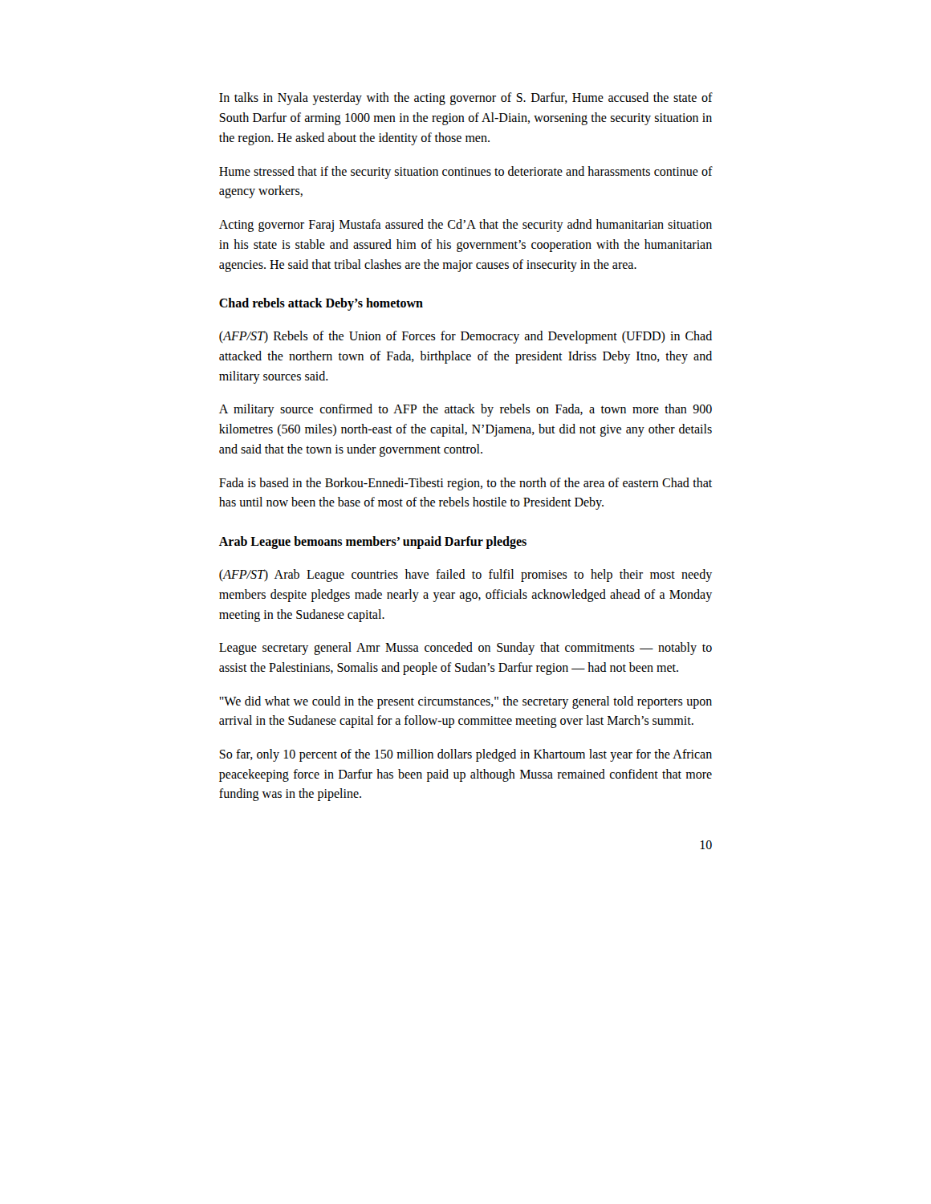In talks in Nyala yesterday with the acting governor of S. Darfur, Hume accused the state of South Darfur of arming 1000 men in the region of Al-Diain, worsening the security situation in the region. He asked about the identity of those men.
Hume stressed that if the security situation continues to deteriorate and harassments continue of agency workers,
Acting governor Faraj Mustafa assured the Cd’A that the security adnd humanitarian situation in his state is stable and assured him of his government’s cooperation with the humanitarian agencies. He said that tribal clashes are the major causes of insecurity in the area.
Chad rebels attack Deby’s hometown
(AFP/ST) Rebels of the Union of Forces for Democracy and Development (UFDD) in Chad attacked the northern town of Fada, birthplace of the president Idriss Deby Itno, they and military sources said.
A military source confirmed to AFP the attack by rebels on Fada, a town more than 900 kilometres (560 miles) north-east of the capital, N’Djamena, but did not give any other details and said that the town is under government control.
Fada is based in the Borkou-Ennedi-Tibesti region, to the north of the area of eastern Chad that has until now been the base of most of the rebels hostile to President Deby.
Arab League bemoans members’ unpaid Darfur pledges
(AFP/ST) Arab League countries have failed to fulfil promises to help their most needy members despite pledges made nearly a year ago, officials acknowledged ahead of a Monday meeting in the Sudanese capital.
League secretary general Amr Mussa conceded on Sunday that commitments — notably to assist the Palestinians, Somalis and people of Sudan’s Darfur region — had not been met.
"We did what we could in the present circumstances," the secretary general told reporters upon arrival in the Sudanese capital for a follow-up committee meeting over last March’s summit.
So far, only 10 percent of the 150 million dollars pledged in Khartoum last year for the African peacekeeping force in Darfur has been paid up although Mussa remained confident that more funding was in the pipeline.
10